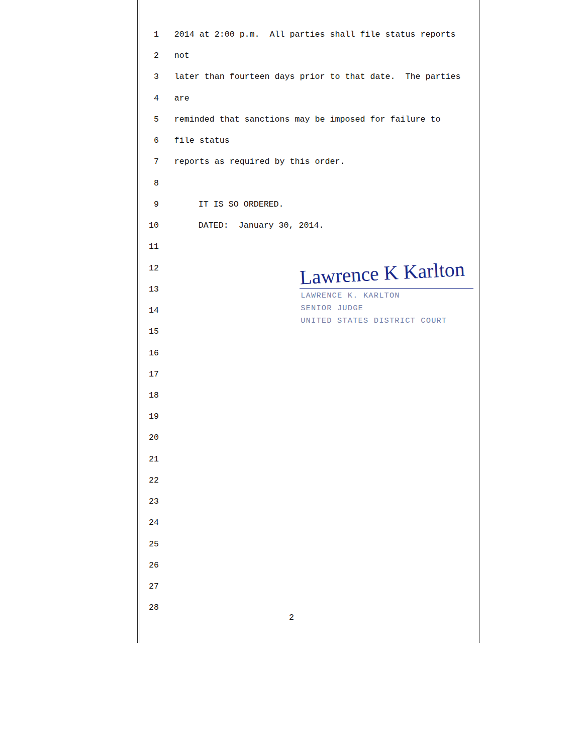1
2
3
4
5
6
7
8
9
10
11
12
13
14
15
16
17
18
19
20
21
22
23
24
25
26
27
28
2014 at 2:00 p.m. All parties shall file status reports not
later than fourteen days prior to that date. The parties are
reminded that sanctions may be imposed for failure to file status
reports as required by this order.
IT IS SO ORDERED.
DATED: January 30, 2014.
Lawrence K Karlton
LAWRENCE K. KARLTON
SENIOR JUDGE
UNITED STATES DISTRICT COURT
2